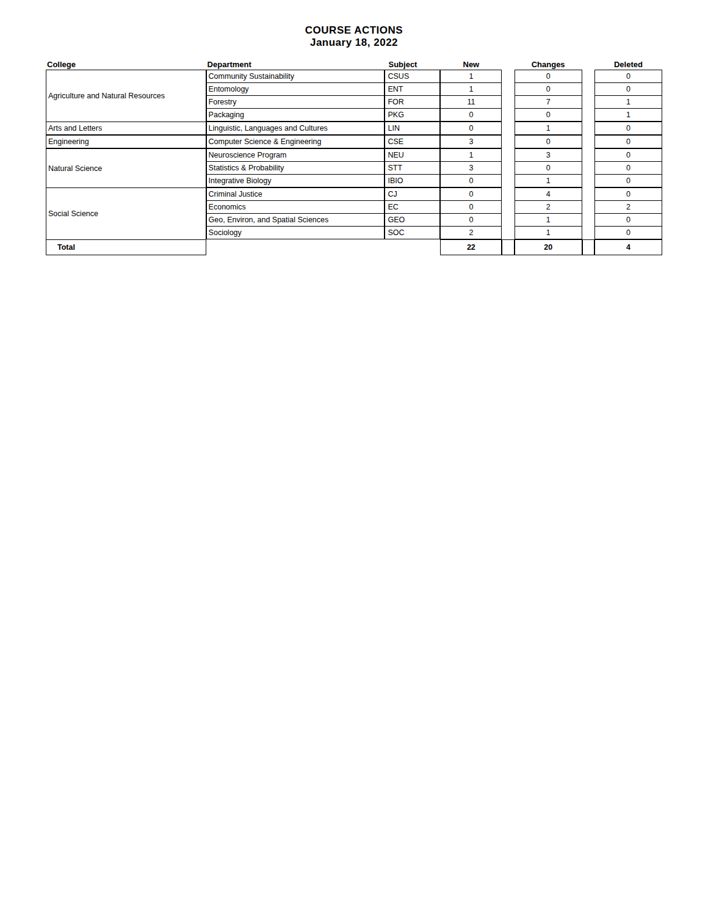COURSE ACTIONS
January 18, 2022
| College | Department | Subject | New | | Changes | | Deleted |
| --- | --- | --- | --- | --- | --- | --- | --- |
| Agriculture and Natural Resources | Community Sustainability | CSUS | 1 | | 0 | | 0 |
| Entomology | ENT | 1 | | 0 | | 0 |
| Forestry | FOR | 11 | | 7 | | 1 |
| Packaging | PKG | 0 | | 0 | | 1 |
| Arts and Letters | Linguistic, Languages and Cultures | LIN | 0 | | 1 | | 0 |
| Engineering | Computer Science & Engineering | CSE | 3 | | 0 | | 0 |
| Natural Science | Neuroscience Program | NEU | 1 | | 3 | | 0 |
| Statistics & Probability | STT | 3 | | 0 | | 0 |
| Integrative Biology | IBIO | 0 | | 1 | | 0 |
| Social Science | Criminal Justice | CJ | 0 | | 4 | | 0 |
| Economics | EC | 0 | | 2 | | 2 |
| Geo, Environ, and Spatial Sciences | GEO | 0 | | 1 | | 0 |
| Sociology | SOC | 2 | | 1 | | 0 |
| Total | | | 22 | | 20 | | 4 |